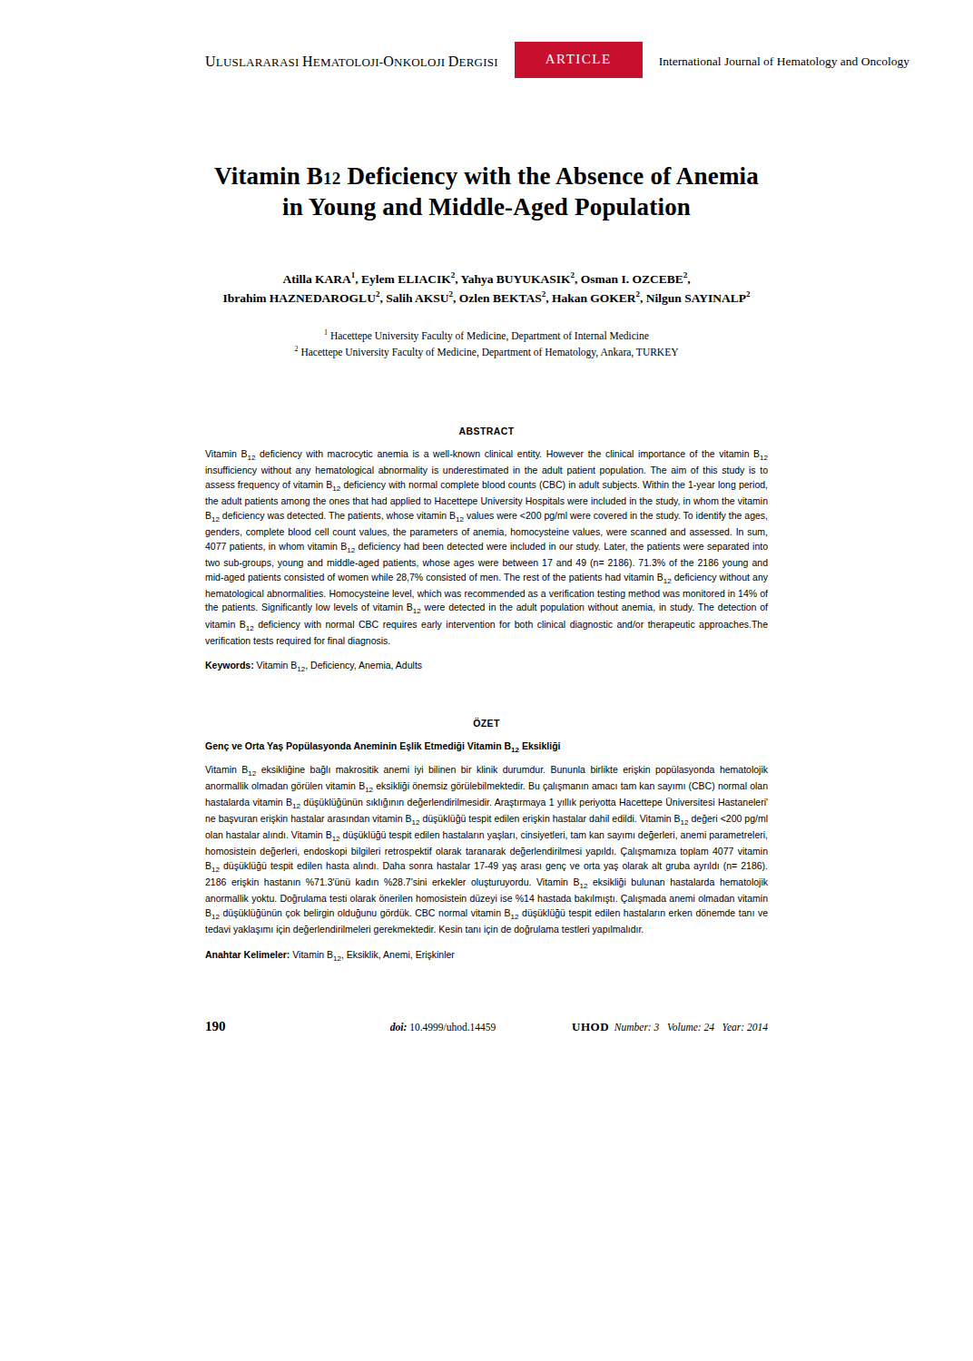ULUSLARARASI HEMATOLOJI-ONKOLOJI DERGISI
ARTICLE
International Journal of Hematology and Oncology
Vitamin B12 Deficiency with the Absence of Anemia
in Young and Middle-Aged Population
Atilla KARA1, Eylem ELIACIK2, Yahya BUYUKASIK2, Osman I. OZCEBE2,
Ibrahim HAZNEDAROGLU2, Salih AKSU2, Ozlen BEKTAS2, Hakan GOKER2, Nilgun SAYINALP2
1 Hacettepe University Faculty of Medicine, Department of Internal Medicine
2 Hacettepe University Faculty of Medicine, Department of Hematology, Ankara, TURKEY
ABSTRACT
Vitamin B12 deficiency with macrocytic anemia is a well-known clinical entity. However the clinical importance of the vitamin B12 insufficiency without any hematological abnormality is underestimated in the adult patient population. The aim of this study is to assess frequency of vitamin B12 deficiency with normal complete blood counts (CBC) in adult subjects. Within the 1-year long period, the adult patients among the ones that had applied to Hacettepe University Hospitals were included in the study, in whom the vitamin B12 deficiency was detected. The patients, whose vitamin B12 values were <200 pg/ml were covered in the study. To identify the ages, genders, complete blood cell count values, the parameters of anemia, homocysteine values, were scanned and assessed. In sum, 4077 patients, in whom vitamin B12 deficiency had been detected were included in our study. Later, the patients were separated into two sub-groups, young and middle-aged patients, whose ages were between 17 and 49 (n= 2186). 71.3% of the 2186 young and mid-aged patients consisted of women while 28,7% consisted of men. The rest of the patients had vitamin B12 deficiency without any hematological abnormalities. Homocysteine level, which was recommended as a verification testing method was monitored in 14% of the patients. Significantly low levels of vitamin B12 were detected in the adult population without anemia, in study. The detection of vitamin B12 deficiency with normal CBC requires early intervention for both clinical diagnostic and/or therapeutic approaches.The verification tests required for final diagnosis.
Keywords: Vitamin B12, Deficiency, Anemia, Adults
ÖZET
Genç ve Orta Yaş Popülasyonda Aneminin Eşlik Etmediği Vitamin B12 Eksikliği
Vitamin B12 eksikliğine bağlı makrositik anemi iyi bilinen bir klinik durumdur. Bununla birlikte erişkin popülasyonda hematolojik anormallik olmadan görülen vitamin B12 eksikliği önemsiz görülebilmektedir. Bu çalışmanın amacı tam kan sayımı (CBC) normal olan hastalarda vitamin B12 düşüklüğünün sıklığının değerlendirilmesidir. Araştırmaya 1 yıllık periyotta Hacettepe Üniversitesi Hastaneleri' ne başvuran erişkin hastalar arasından vitamin B12 düşüklüğü tespit edilen erişkin hastalar dahil edildi. Vitamin B12 değeri <200 pg/ml olan hastalar alındı. Vitamin B12 düşüklüğü tespit edilen hastaların yaşları, cinsiyetleri, tam kan sayımı değerleri, anemi parametreleri, homosistein değerleri, endoskopi bilgileri retrospektif olarak taranarak değerlendirilmesi yapıldı. Çalışmamıza toplam 4077 vitamin B12 düşüklüğü tespit edilen hasta alındı. Daha sonra hastalar 17-49 yaş arası genç ve orta yaş olarak alt gruba ayrıldı (n= 2186). 2186 erişkin hastanın %71.3'ünü kadın %28.7'sini erkekler oluşturuyordu. Vitamin B12 eksikliği bulunan hastalarda hematolojik anormallik yoktu. Doğrulama testi olarak önerilen homosistein düzeyi ise %14 hastada bakılmıştı. Çalışmada anemi olmadan vitamin B12 düşüklüğünün çok belirgin olduğunu gördük. CBC normal vitamin B12 düşüklüğü tespit edilen hastaların erken dönemde tanı ve tedavi yaklaşımı için değerlendirilmeleri gerekmektedir. Kesin tanı için de doğrulama testleri yapılmalıdır.
Anahtar Kelimeler: Vitamin B12, Eksiklik, Anemi, Erişkinler
190
doi: 10.4999/uhod.14459
UHOD Number: 3 Volume: 24 Year: 2014